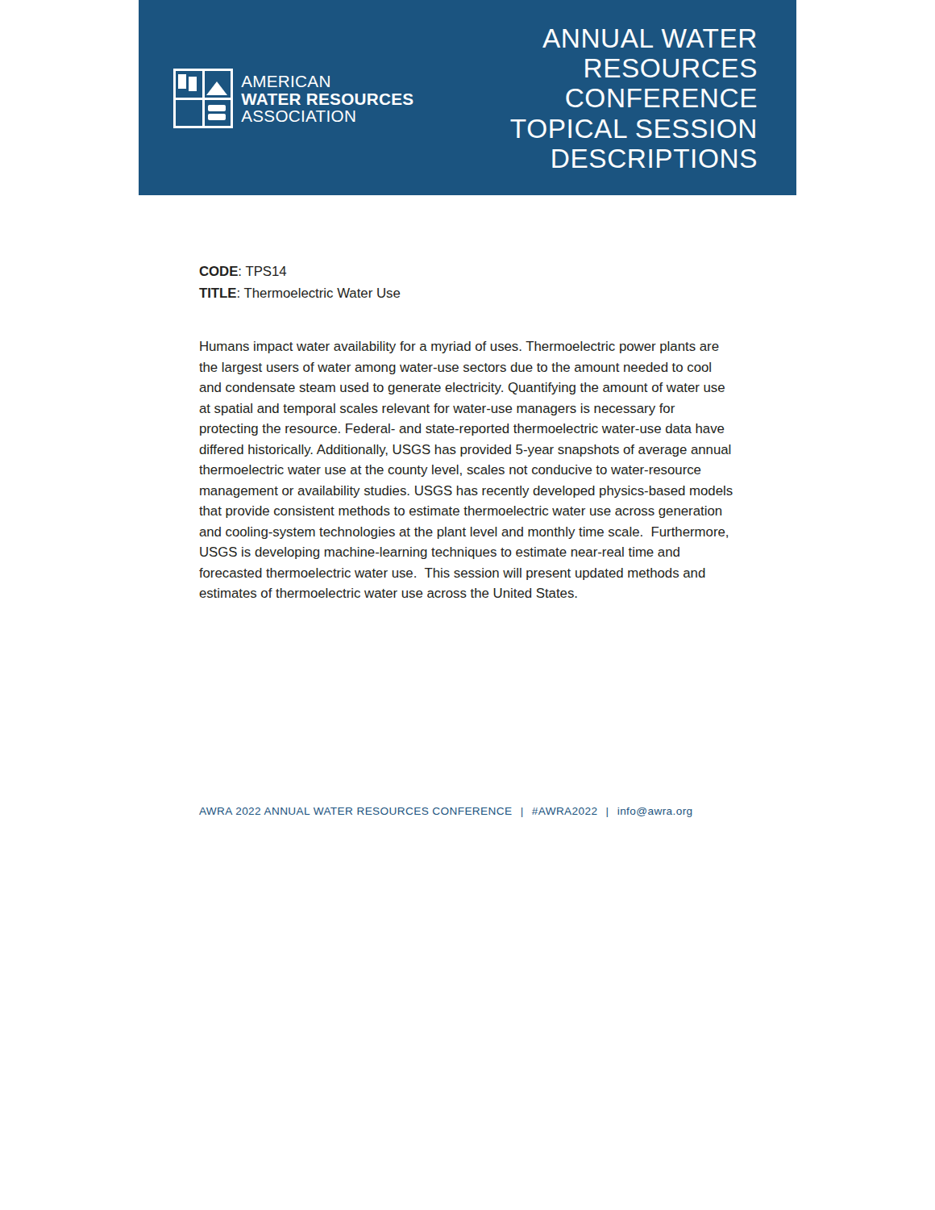AMERICAN
WATER RESOURCES
ASSOCIATION
Annual Water Resources Conference
Topical Session Descriptions
CODE: TPS14
TITLE: Thermoelectric Water Use
Humans impact water availability for a myriad of uses. Thermoelectric power plants are the largest users of water among water-use sectors due to the amount needed to cool and condensate steam used to generate electricity. Quantifying the amount of water use at spatial and temporal scales relevant for water-use managers is necessary for protecting the resource. Federal- and state-reported thermoelectric water-use data have differed historically. Additionally, USGS has provided 5-year snapshots of average annual thermoelectric water use at the county level, scales not conducive to water-resource management or availability studies. USGS has recently developed physics-based models that provide consistent methods to estimate thermoelectric water use across generation and cooling-system technologies at the plant level and monthly time scale. Furthermore, USGS is developing machine-learning techniques to estimate near-real time and forecasted thermoelectric water use. This session will present updated methods and estimates of thermoelectric water use across the United States.
AWRA 2022 Annual Water Resources Conference | #AWRA2022 | info@awra.org